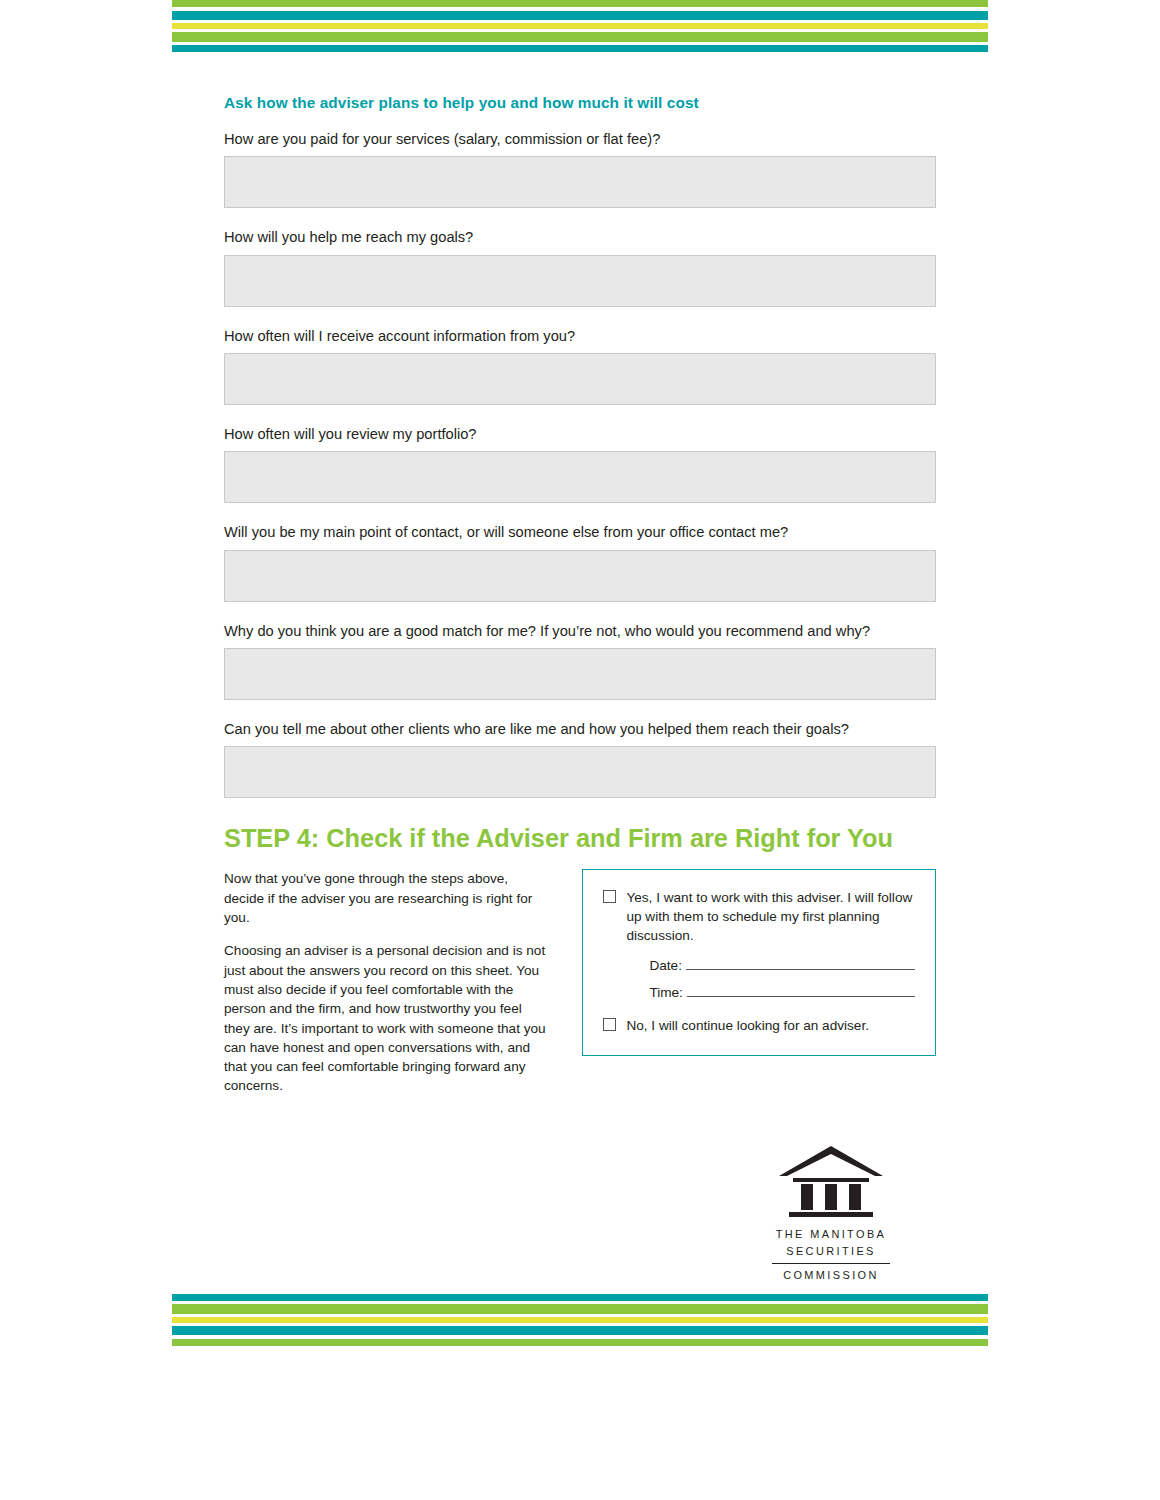Ask how the adviser plans to help you and how much it will cost
How are you paid for your services (salary, commission or flat fee)?
How will you help me reach my goals?
How often will I receive account information from you?
How often will you review my portfolio?
Will you be my main point of contact, or will someone else from your office contact me?
Why do you think you are a good match for me? If you’re not, who would you recommend and why?
Can you tell me about other clients who are like me and how you helped them reach their goals?
STEP 4: Check if the Adviser and Firm are Right for You
Now that you’ve gone through the steps above, decide if the adviser you are researching is right for you.
Choosing an adviser is a personal decision and is not just about the answers you record on this sheet. You must also decide if you feel comfortable with the person and the firm, and how trustworthy you feel they are. It’s important to work with someone that you can have honest and open conversations with, and that you can feel comfortable bringing forward any concerns.
Yes, I want to work with this adviser. I will follow up with them to schedule my first planning discussion.
Date:
Time:
No, I will continue looking for an adviser.
THE MANITOBA
SECURITIES
COMMISSION